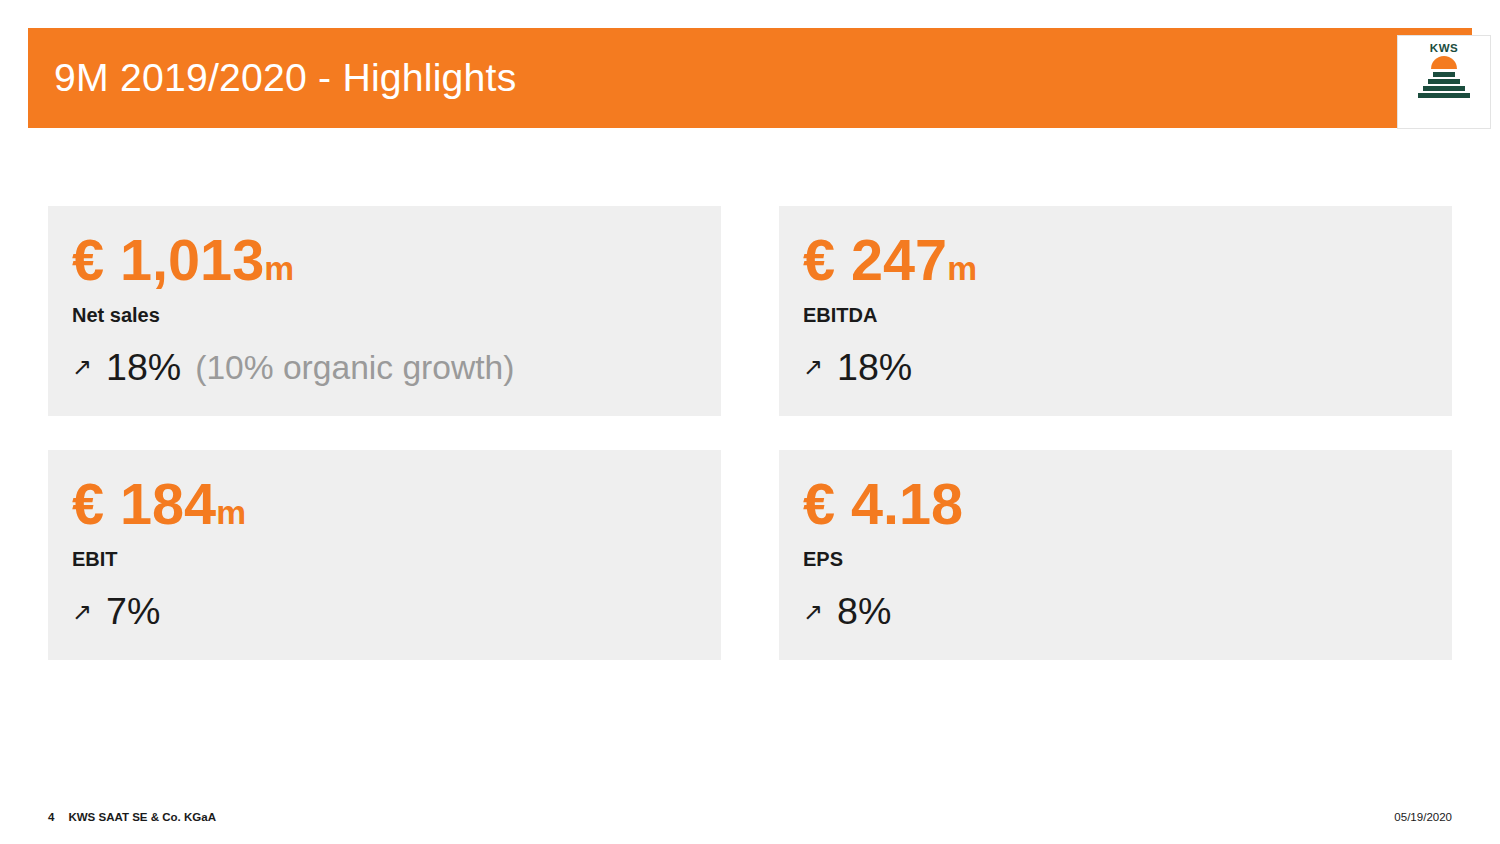9M 2019/2020 - Highlights
KWS
€ 1,013m
Net sales
↗ 18% (10% organic growth)
€ 247m
EBITDA
↗ 18%
€ 184m
EBIT
↗ 7%
€ 4.18
EPS
↗ 8%
4 KWS SAAT SE & Co. KGaA
05/19/2020